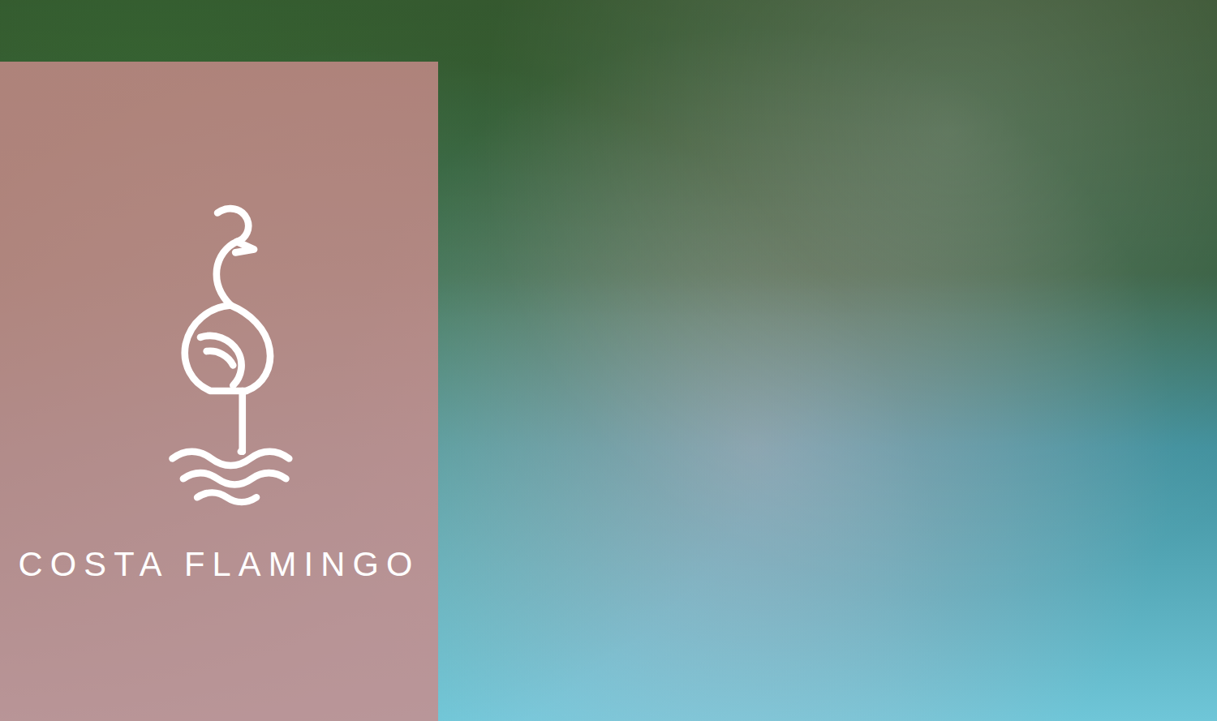Costa Flamingo
Costa Flamingo